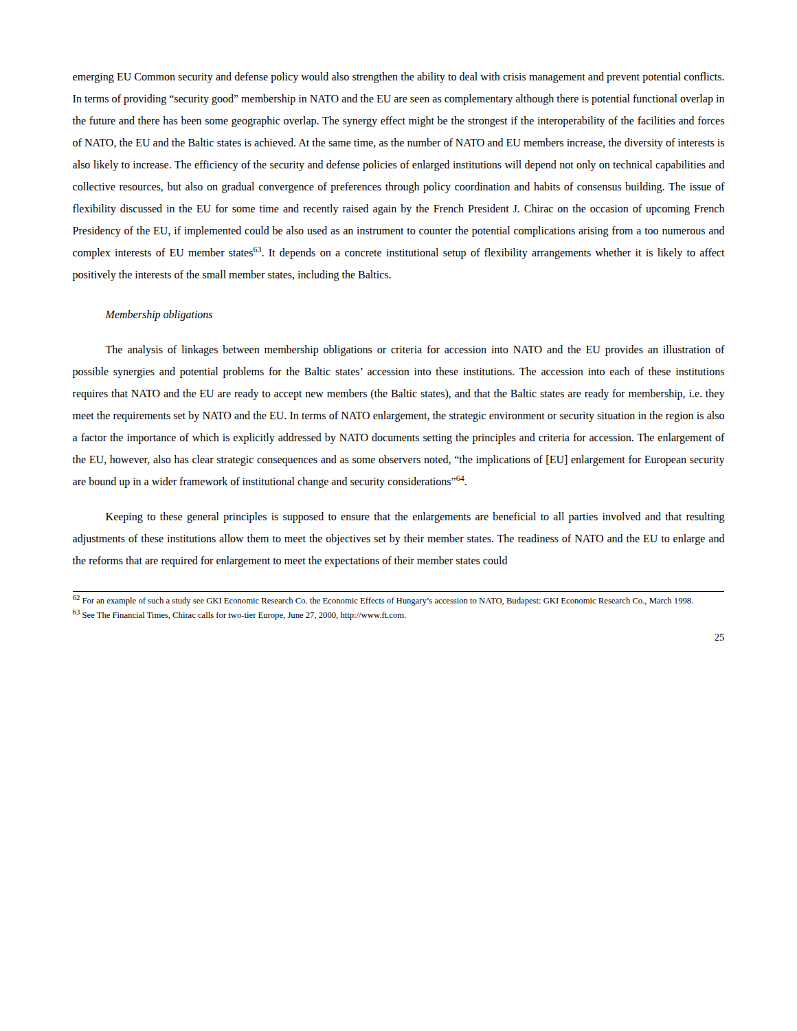emerging EU Common security and defense policy would also strengthen the ability to deal with crisis management and prevent potential conflicts. In terms of providing “security good” membership in NATO and the EU are seen as complementary although there is potential functional overlap in the future and there has been some geographic overlap. The synergy effect might be the strongest if the interoperability of the facilities and forces of NATO, the EU and the Baltic states is achieved. At the same time, as the number of NATO and EU members increase, the diversity of interests is also likely to increase. The efficiency of the security and defense policies of enlarged institutions will depend not only on technical capabilities and collective resources, but also on gradual convergence of preferences through policy coordination and habits of consensus building. The issue of flexibility discussed in the EU for some time and recently raised again by the French President J. Chirac on the occasion of upcoming French Presidency of the EU, if implemented could be also used as an instrument to counter the potential complications arising from a too numerous and complex interests of EU member states63. It depends on a concrete institutional setup of flexibility arrangements whether it is likely to affect positively the interests of the small member states, including the Baltics.
Membership obligations
The analysis of linkages between membership obligations or criteria for accession into NATO and the EU provides an illustration of possible synergies and potential problems for the Baltic states’ accession into these institutions. The accession into each of these institutions requires that NATO and the EU are ready to accept new members (the Baltic states), and that the Baltic states are ready for membership, i.e. they meet the requirements set by NATO and the EU. In terms of NATO enlargement, the strategic environment or security situation in the region is also a factor the importance of which is explicitly addressed by NATO documents setting the principles and criteria for accession. The enlargement of the EU, however, also has clear strategic consequences and as some observers noted, “the implications of [EU] enlargement for European security are bound up in a wider framework of institutional change and security considerations”64.
Keeping to these general principles is supposed to ensure that the enlargements are beneficial to all parties involved and that resulting adjustments of these institutions allow them to meet the objectives set by their member states. The readiness of NATO and the EU to enlarge and the reforms that are required for enlargement to meet the expectations of their member states could
62 For an example of such a study see GKI Economic Research Co. the Economic Effects of Hungary’s accession to NATO, Budapest: GKI Economic Research Co., March 1998.
63 See The Financial Times, Chirac calls for two-tier Europe, June 27, 2000, http://www.ft.com.
25